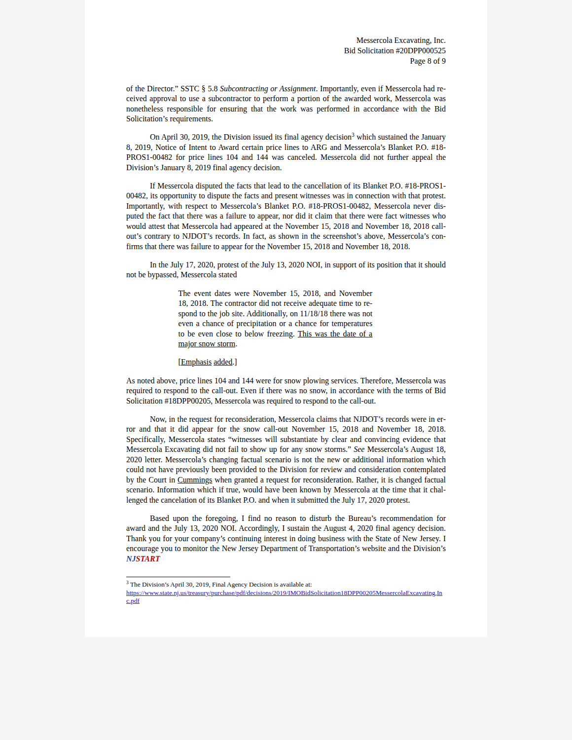Messercola Excavating, Inc.
Bid Solicitation #20DPP000525
Page 8 of 9
of the Director.” SSTC § 5.8 Subcontracting or Assignment. Importantly, even if Messercola had received approval to use a subcontractor to perform a portion of the awarded work, Messercola was nonetheless responsible for ensuring that the work was performed in accordance with the Bid Solicitation’s requirements.
On April 30, 2019, the Division issued its final agency decision3 which sustained the January 8, 2019, Notice of Intent to Award certain price lines to ARG and Messercola’s Blanket P.O. #18-PROS1-00482 for price lines 104 and 144 was canceled. Messercola did not further appeal the Division’s January 8, 2019 final agency decision.
If Messercola disputed the facts that lead to the cancellation of its Blanket P.O. #18-PROS1-00482, its opportunity to dispute the facts and present witnesses was in connection with that protest. Importantly, with respect to Messercola’s Blanket P.O. #18-PROS1-00482, Messercola never disputed the fact that there was a failure to appear, nor did it claim that there were fact witnesses who would attest that Messercola had appeared at the November 15, 2018 and November 18, 2018 call-out’s contrary to NJDOT’s records. In fact, as shown in the screenshot’s above, Messercola’s confirms that there was failure to appear for the November 15, 2018 and November 18, 2018.
In the July 17, 2020, protest of the July 13, 2020 NOI, in support of its position that it should not be bypassed, Messercola stated
The event dates were November 15, 2018, and November 18, 2018. The contractor did not receive adequate time to respond to the job site. Additionally, on 11/18/18 there was not even a chance of precipitation or a chance for temperatures to be even close to below freezing. This was the date of a major snow storm.
[Emphasis added.]
As noted above, price lines 104 and 144 were for snow plowing services. Therefore, Messercola was required to respond to the call-out. Even if there was no snow, in accordance with the terms of Bid Solicitation #18DPP00205, Messercola was required to respond to the call-out.
Now, in the request for reconsideration, Messercola claims that NJDOT’s records were in error and that it did appear for the snow call-out November 15, 2018 and November 18, 2018. Specifically, Messercola states “witnesses will substantiate by clear and convincing evidence that Messercola Excavating did not fail to show up for any snow storms.” See Messercola’s August 18, 2020 letter. Messercola’s changing factual scenario is not the new or additional information which could not have previously been provided to the Division for review and consideration contemplated by the Court in Cummings when granted a request for reconsideration. Rather, it is changed factual scenario. Information which if true, would have been known by Messercola at the time that it challenged the cancelation of its Blanket P.O. and when it submitted the July 17, 2020 protest.
Based upon the foregoing, I find no reason to disturb the Bureau’s recommendation for award and the July 13, 2020 NOI. Accordingly, I sustain the August 4, 2020 final agency decision. Thank you for your company’s continuing interest in doing business with the State of New Jersey. I encourage you to monitor the New Jersey Department of Transportation’s website and the Division’s NJ START
3 The Division’s April 30, 2019, Final Agency Decision is available at:
https://www.state.nj.us/treasury/purchase/pdf/decisions/2019/IMOBidSolicitation18DPP00205MessercolaExcavating,Inc.pdf